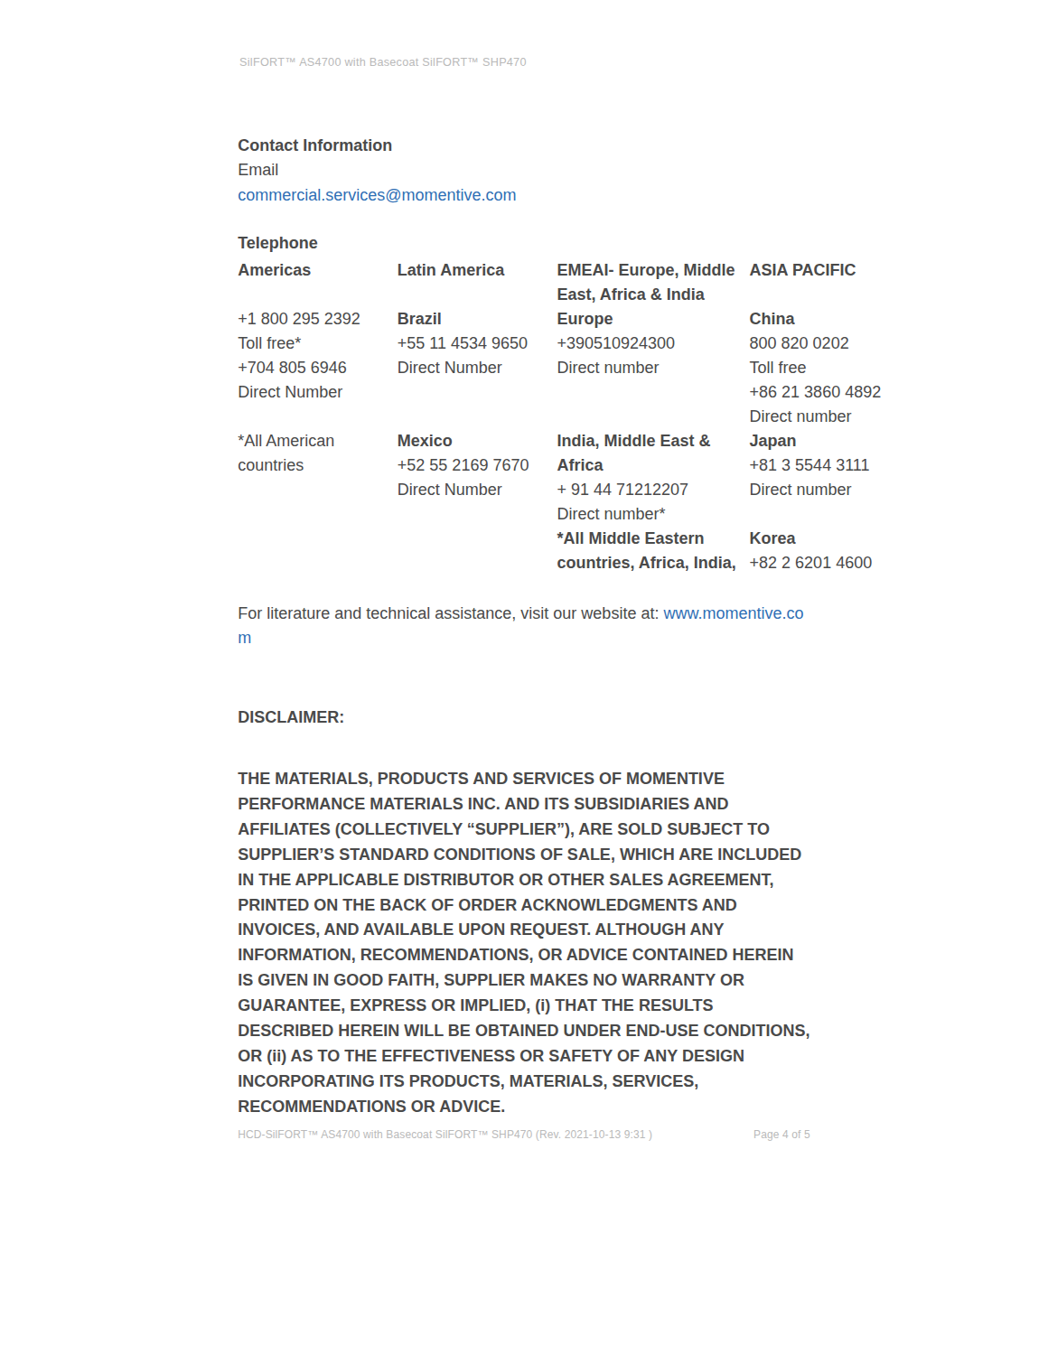SilFORT™ AS4700 with Basecoat SilFORT™ SHP470
Contact Information
Email
commercial.services@momentive.com
Telephone
| Americas | Latin America | EMEAI- Europe, Middle East, Africa & India | ASIA PACIFIC |
| +1 800 295 2392 Toll free* +704 805 6946 Direct Number | Brazil +55 11 4534 9650 Direct Number | Europe +390510924300 Direct number | China 800 820 0202 Toll free +86 21 3860 4892 Direct number |
| *All American countries | Mexico +52 55 2169 7670 Direct Number | India, Middle East & Africa + 91 44 71212207 Direct number* *All Middle Eastern countries, Africa, India, | Japan +81 3 5544 3111 Direct number Korea +82 2 6201 4600 |
For literature and technical assistance, visit our website at: www.momentive.com
DISCLAIMER:
THE MATERIALS, PRODUCTS AND SERVICES OF MOMENTIVE PERFORMANCE MATERIALS INC. AND ITS SUBSIDIARIES AND AFFILIATES (COLLECTIVELY “SUPPLIER”), ARE SOLD SUBJECT TO SUPPLIER’S STANDARD CONDITIONS OF SALE, WHICH ARE INCLUDED IN THE APPLICABLE DISTRIBUTOR OR OTHER SALES AGREEMENT, PRINTED ON THE BACK OF ORDER ACKNOWLEDGMENTS AND INVOICES, AND AVAILABLE UPON REQUEST. ALTHOUGH ANY INFORMATION, RECOMMENDATIONS, OR ADVICE CONTAINED HEREIN IS GIVEN IN GOOD FAITH, SUPPLIER MAKES NO WARRANTY OR GUARANTEE, EXPRESS OR IMPLIED, (i) THAT THE RESULTS DESCRIBED HEREIN WILL BE OBTAINED UNDER END-USE CONDITIONS, OR (ii) AS TO THE EFFECTIVENESS OR SAFETY OF ANY DESIGN INCORPORATING ITS PRODUCTS, MATERIALS, SERVICES, RECOMMENDATIONS OR ADVICE.
HCD-SilFORT™ AS4700 with Basecoat SilFORT™ SHP470 (Rev. 2021-10-13 9:31 ) Page 4 of 5